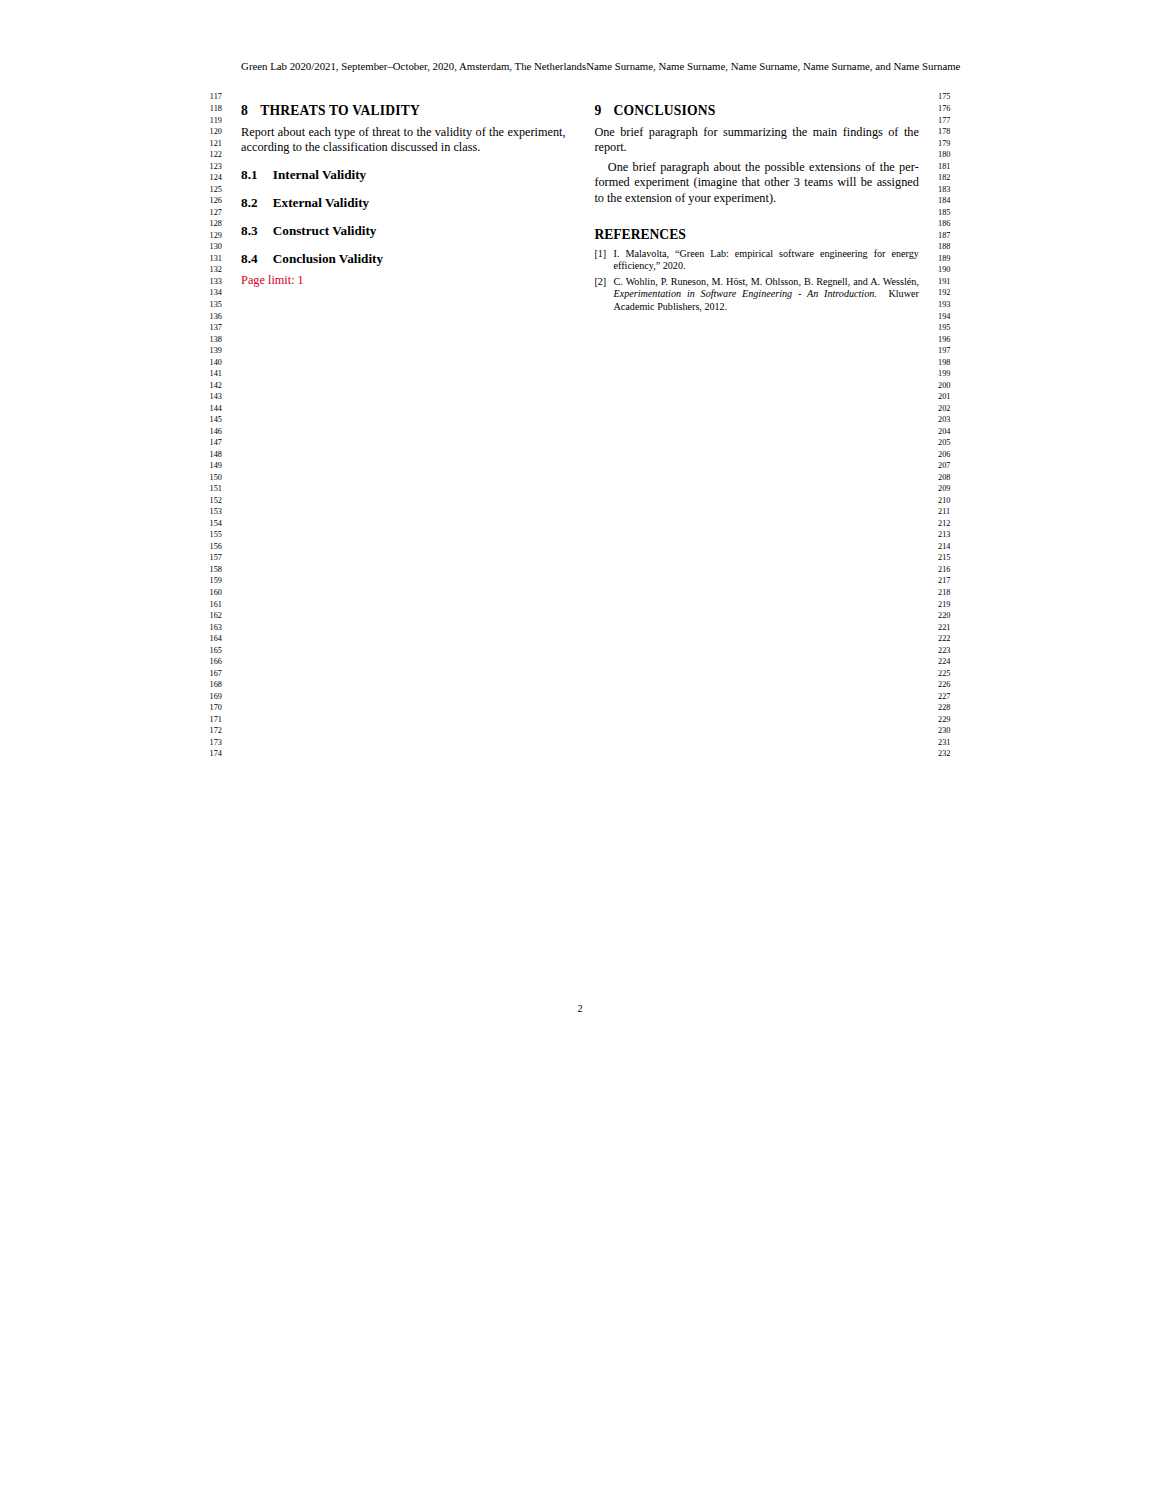Green Lab 2020/2021, September–October, 2020, Amsterdam, The Netherlands
Name Surname, Name Surname, Name Surname, Name Surname, and Name Surname
8 THREATS TO VALIDITY
Report about each type of threat to the validity of the experiment, according to the classification discussed in class.
8.1 Internal Validity
8.2 External Validity
8.3 Construct Validity
8.4 Conclusion Validity
Page limit: 1
9 CONCLUSIONS
One brief paragraph for summarizing the main findings of the report.
One brief paragraph about the possible extensions of the performed experiment (imagine that other 3 teams will be assigned to the extension of your experiment).
REFERENCES
[1] I. Malavolta, “Green Lab: empirical software engineering for energy efficiency,” 2020.
[2] C. Wohlin, P. Runeson, M. Höst, M. Ohlsson, B. Regnell, and A. Wesslén, Experimentation in Software Engineering - An Introduction. Kluwer Academic Publishers, 2012.
117
118
119
120
121
122
123
124
125
126
127
128
129
130
131
132
133
134
135
136
137
138
139
140
141
142
143
144
145
146
147
148
149
150
151
152
153
154
155
156
157
158
159
160
161
162
163
164
165
166
167
168
169
170
171
172
173
174
175
176
177
178
179
180
181
182
183
184
185
186
187
188
189
190
191
192
193
194
195
196
197
198
199
200
201
202
203
204
205
206
207
208
209
210
211
212
213
214
215
216
217
218
219
220
221
222
223
224
225
226
227
228
229
230
231
232
2